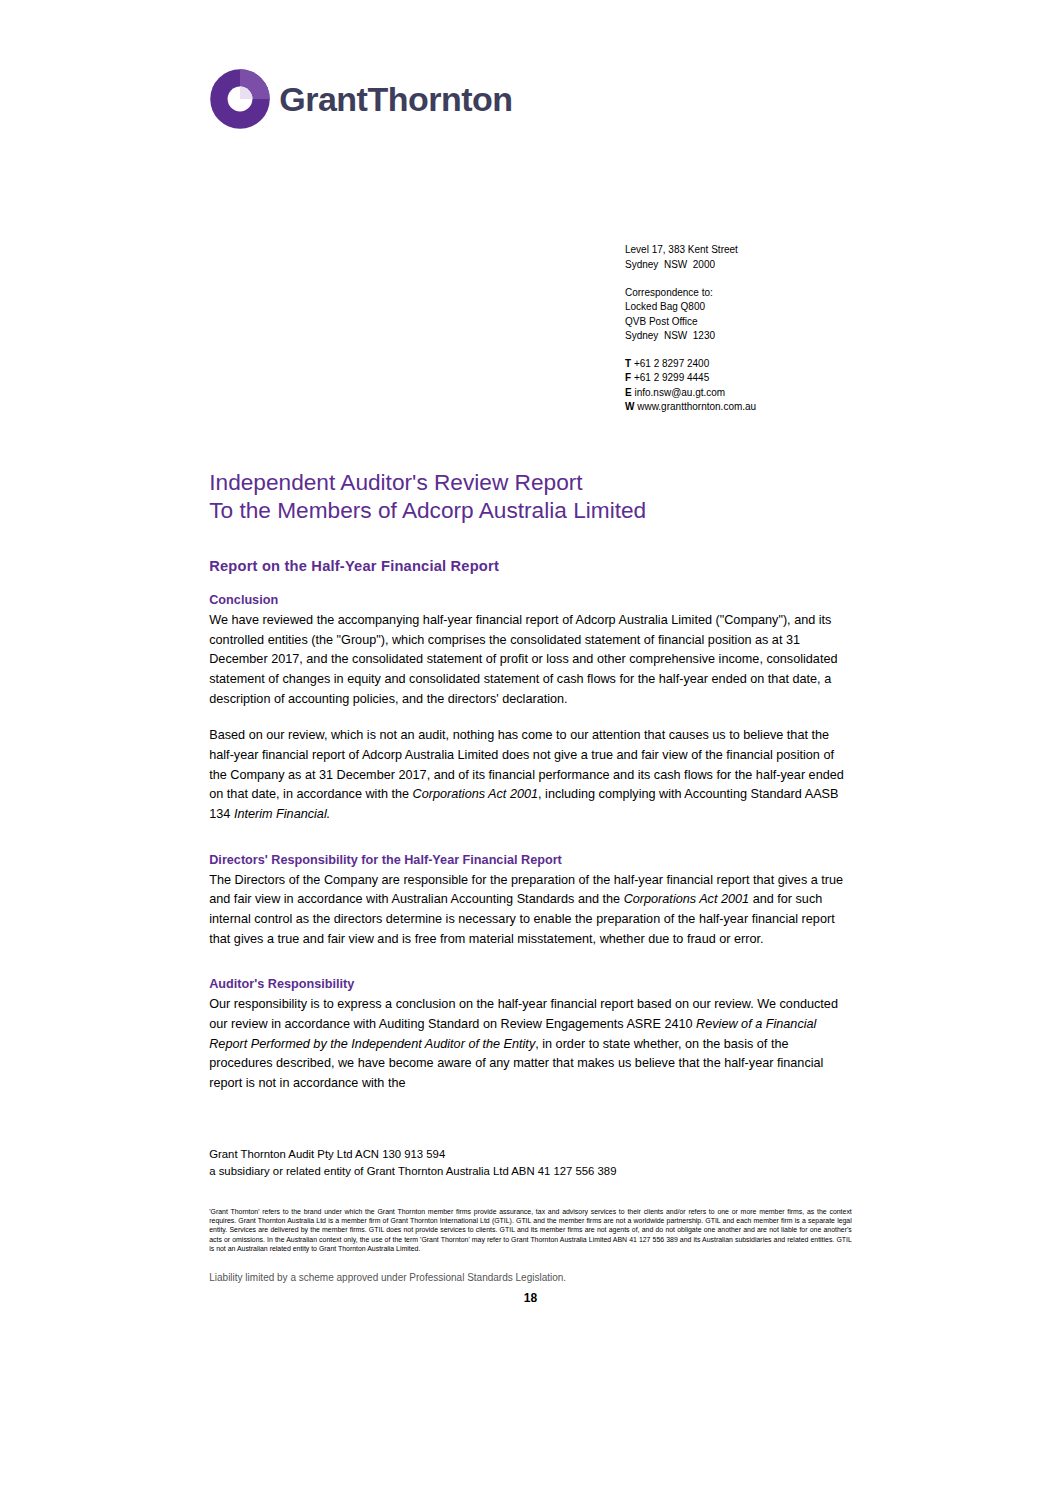GrantThornton
Level 17, 383 Kent Street
Sydney NSW 2000
Correspondence to:
Locked Bag Q800
QVB Post Office
Sydney NSW 1230
T +61 2 8297 2400
F +61 2 9299 4445
E info.nsw@au.gt.com
W www.grantthornton.com.au
Independent Auditor's Review Report
To the Members of Adcorp Australia Limited
Report on the Half-Year Financial Report
Conclusion
We have reviewed the accompanying half-year financial report of Adcorp Australia Limited ("Company"), and its controlled entities (the "Group"), which comprises the consolidated statement of financial position as at 31 December 2017, and the consolidated statement of profit or loss and other comprehensive income, consolidated statement of changes in equity and consolidated statement of cash flows for the half-year ended on that date, a description of accounting policies, and the directors' declaration.
Based on our review, which is not an audit, nothing has come to our attention that causes us to believe that the half-year financial report of Adcorp Australia Limited does not give a true and fair view of the financial position of the Company as at 31 December 2017, and of its financial performance and its cash flows for the half-year ended on that date, in accordance with the Corporations Act 2001, including complying with Accounting Standard AASB 134 Interim Financial.
Directors' Responsibility for the Half-Year Financial Report
The Directors of the Company are responsible for the preparation of the half-year financial report that gives a true and fair view in accordance with Australian Accounting Standards and the Corporations Act 2001 and for such internal control as the directors determine is necessary to enable the preparation of the half-year financial report that gives a true and fair view and is free from material misstatement, whether due to fraud or error.
Auditor's Responsibility
Our responsibility is to express a conclusion on the half-year financial report based on our review. We conducted our review in accordance with Auditing Standard on Review Engagements ASRE 2410 Review of a Financial Report Performed by the Independent Auditor of the Entity, in order to state whether, on the basis of the procedures described, we have become aware of any matter that makes us believe that the half-year financial report is not in accordance with the
Grant Thornton Audit Pty Ltd ACN 130 913 594
a subsidiary or related entity of Grant Thornton Australia Ltd ABN 41 127 556 389
'Grant Thornton' refers to the brand under which the Grant Thornton member firms provide assurance, tax and advisory services to their clients and/or refers to one or more member firms, as the context requires. Grant Thornton Australia Ltd is a member firm of Grant Thornton International Ltd (GTIL). GTIL and the member firms are not a worldwide partnership. GTIL and each member firm is a separate legal entity. Services are delivered by the member firms. GTIL does not provide services to clients. GTIL and its member firms are not agents of, and do not obligate one another and are not liable for one another's acts or omissions. In the Australian context only, the use of the term 'Grant Thornton' may refer to Grant Thornton Australia Limited ABN 41 127 556 389 and its Australian subsidiaries and related entities. GTIL is not an Australian related entity to Grant Thornton Australia Limited.
Liability limited by a scheme approved under Professional Standards Legislation.
18